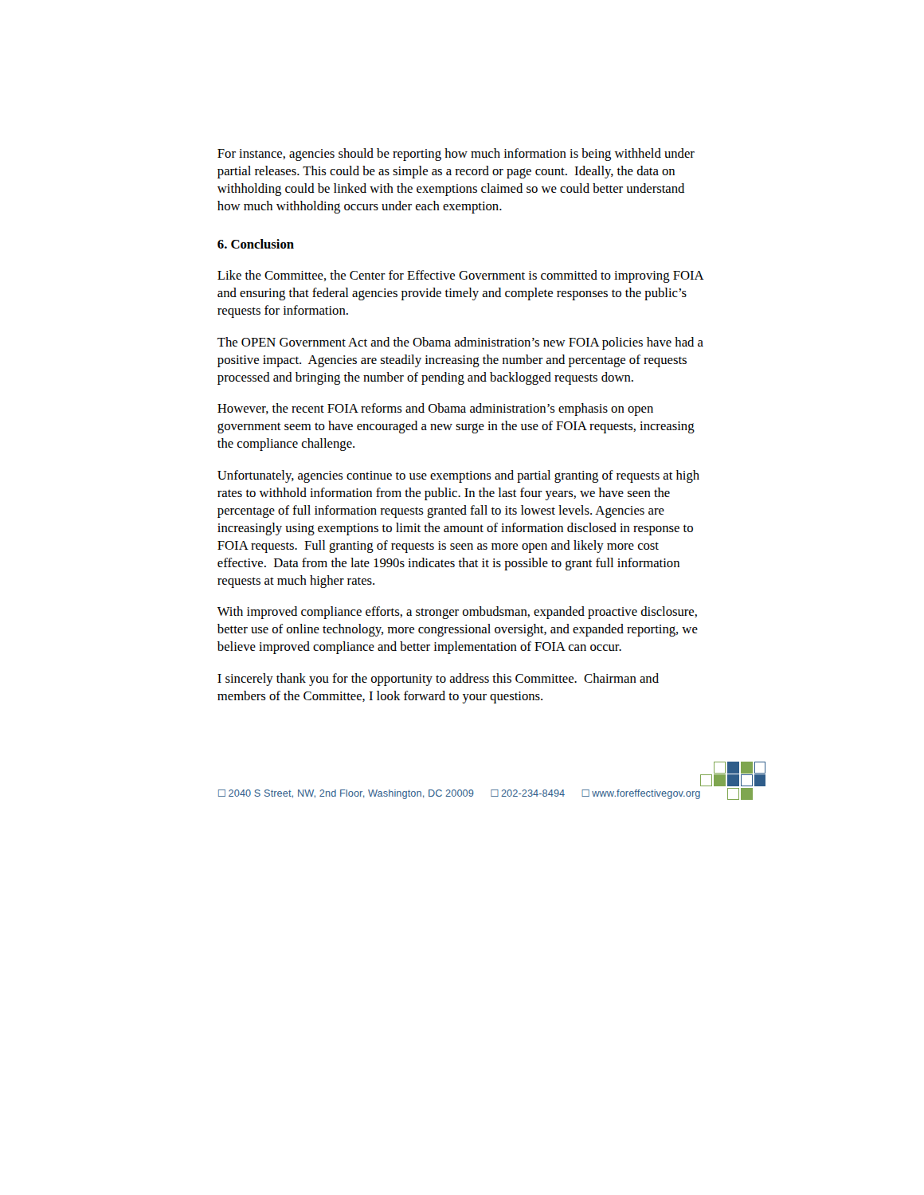For instance, agencies should be reporting how much information is being withheld under partial releases. This could be as simple as a record or page count. Ideally, the data on withholding could be linked with the exemptions claimed so we could better understand how much withholding occurs under each exemption.
6. Conclusion
Like the Committee, the Center for Effective Government is committed to improving FOIA and ensuring that federal agencies provide timely and complete responses to the public’s requests for information.
The OPEN Government Act and the Obama administration’s new FOIA policies have had a positive impact. Agencies are steadily increasing the number and percentage of requests processed and bringing the number of pending and backlogged requests down.
However, the recent FOIA reforms and Obama administration’s emphasis on open government seem to have encouraged a new surge in the use of FOIA requests, increasing the compliance challenge.
Unfortunately, agencies continue to use exemptions and partial granting of requests at high rates to withhold information from the public. In the last four years, we have seen the percentage of full information requests granted fall to its lowest levels. Agencies are increasingly using exemptions to limit the amount of information disclosed in response to FOIA requests. Full granting of requests is seen as more open and likely more cost effective. Data from the late 1990s indicates that it is possible to grant full information requests at much higher rates.
With improved compliance efforts, a stronger ombudsman, expanded proactive disclosure, better use of online technology, more congressional oversight, and expanded reporting, we believe improved compliance and better implementation of FOIA can occur.
I sincerely thank you for the opportunity to address this Committee. Chairman and members of the Committee, I look forward to your questions.
☐2040 S Street, NW, 2nd Floor, Washington, DC 20009 ☐202-234-8494 ☐www.foreffectivegov.org